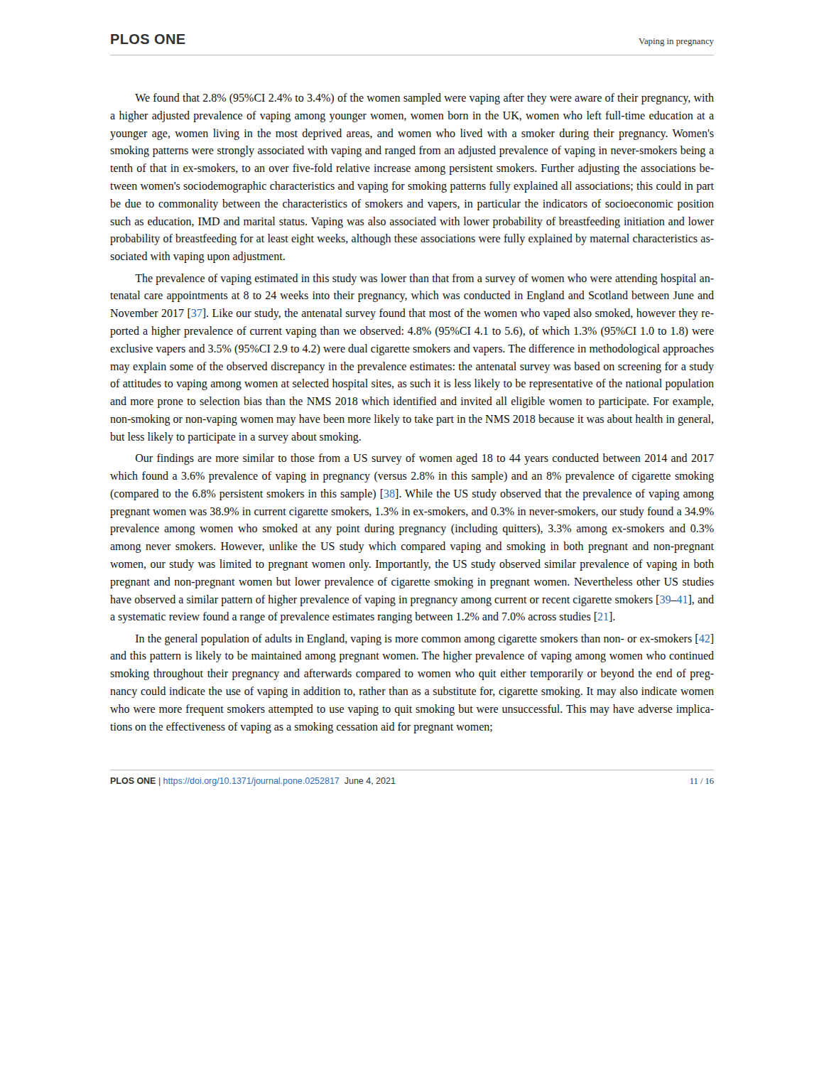PLOS ONE
Vaping in pregnancy
We found that 2.8% (95%CI 2.4% to 3.4%) of the women sampled were vaping after they were aware of their pregnancy, with a higher adjusted prevalence of vaping among younger women, women born in the UK, women who left full-time education at a younger age, women living in the most deprived areas, and women who lived with a smoker during their pregnancy. Women's smoking patterns were strongly associated with vaping and ranged from an adjusted prevalence of vaping in never-smokers being a tenth of that in ex-smokers, to an over five-fold relative increase among persistent smokers. Further adjusting the associations between women's sociodemographic characteristics and vaping for smoking patterns fully explained all associations; this could in part be due to commonality between the characteristics of smokers and vapers, in particular the indicators of socioeconomic position such as education, IMD and marital status. Vaping was also associated with lower probability of breastfeeding initiation and lower probability of breastfeeding for at least eight weeks, although these associations were fully explained by maternal characteristics associated with vaping upon adjustment.
The prevalence of vaping estimated in this study was lower than that from a survey of women who were attending hospital antenatal care appointments at 8 to 24 weeks into their pregnancy, which was conducted in England and Scotland between June and November 2017 [37]. Like our study, the antenatal survey found that most of the women who vaped also smoked, however they reported a higher prevalence of current vaping than we observed: 4.8% (95%CI 4.1 to 5.6), of which 1.3% (95%CI 1.0 to 1.8) were exclusive vapers and 3.5% (95%CI 2.9 to 4.2) were dual cigarette smokers and vapers. The difference in methodological approaches may explain some of the observed discrepancy in the prevalence estimates: the antenatal survey was based on screening for a study of attitudes to vaping among women at selected hospital sites, as such it is less likely to be representative of the national population and more prone to selection bias than the NMS 2018 which identified and invited all eligible women to participate. For example, non-smoking or non-vaping women may have been more likely to take part in the NMS 2018 because it was about health in general, but less likely to participate in a survey about smoking.
Our findings are more similar to those from a US survey of women aged 18 to 44 years conducted between 2014 and 2017 which found a 3.6% prevalence of vaping in pregnancy (versus 2.8% in this sample) and an 8% prevalence of cigarette smoking (compared to the 6.8% persistent smokers in this sample) [38]. While the US study observed that the prevalence of vaping among pregnant women was 38.9% in current cigarette smokers, 1.3% in ex-smokers, and 0.3% in never-smokers, our study found a 34.9% prevalence among women who smoked at any point during pregnancy (including quitters), 3.3% among ex-smokers and 0.3% among never smokers. However, unlike the US study which compared vaping and smoking in both pregnant and non-pregnant women, our study was limited to pregnant women only. Importantly, the US study observed similar prevalence of vaping in both pregnant and non-pregnant women but lower prevalence of cigarette smoking in pregnant women. Nevertheless other US studies have observed a similar pattern of higher prevalence of vaping in pregnancy among current or recent cigarette smokers [39–41], and a systematic review found a range of prevalence estimates ranging between 1.2% and 7.0% across studies [21].
In the general population of adults in England, vaping is more common among cigarette smokers than non- or ex-smokers [42] and this pattern is likely to be maintained among pregnant women. The higher prevalence of vaping among women who continued smoking throughout their pregnancy and afterwards compared to women who quit either temporarily or beyond the end of pregnancy could indicate the use of vaping in addition to, rather than as a substitute for, cigarette smoking. It may also indicate women who were more frequent smokers attempted to use vaping to quit smoking but were unsuccessful. This may have adverse implications on the effectiveness of vaping as a smoking cessation aid for pregnant women;
PLOS ONE | https://doi.org/10.1371/journal.pone.0252817 June 4, 2021
11 / 16